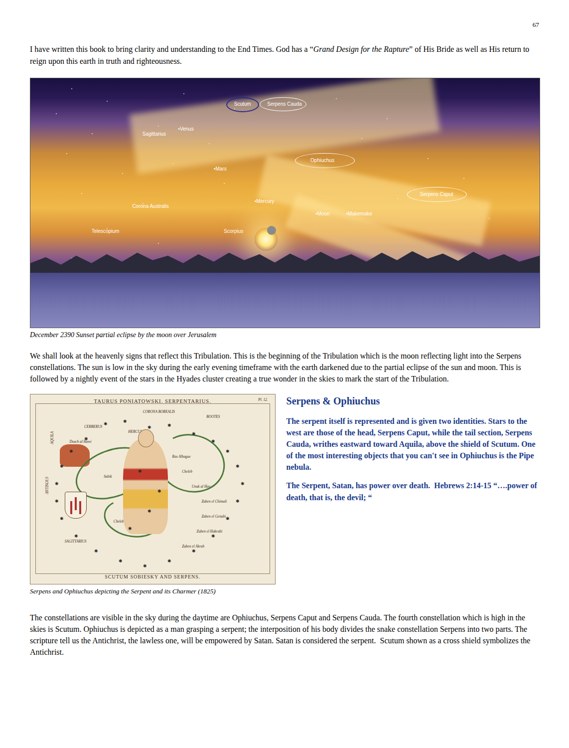67
I have written this book to bring clarity and understanding to the End Times. God has a “Grand Design for the Rapture” of His Bride as well as His return to reign upon this earth in truth and righteousness.
Scutum
Serpens Cauda
Ophiuchus
Serpens Caput
Sagittarius
•Venus
•Mars
•Mercury
•Moon
•Makemake
Corona Australis
Telescopium
Scorpius
December 2390 Sunset partial eclipse by the moon over Jerusalem
We shall look at the heavenly signs that reflect this Tribulation. This is the beginning of the Tribulation which is the moon reflecting light into the Serpens constellations. The sun is low in the sky during the early evening timeframe with the earth darkened due to the partial eclipse of the sun and moon. This is followed by a nightly event of the stars in the Hyades cluster creating a true wonder in the skies to mark the start of the Tribulation.
TAURUS PONIATOWSKI. SERPENTARIUS.
Pl. 12.
CORONA BOREALIS
BOOTES
CERBERUS
HERCULES
Ras Alhague
Cheleb
Unuk al Hay
Zaben el Chimali
Zaben el Genubi
Zuben el Hakrabi
Zuben el Akrab
AQUILA
ANTINOUS
SAGITTARIUS
Dsuch al Hawi
Yed Prior
Yed Posterior
Sabik
Cheleb
✱
✱
✱
✱
✱
✱
✱
✱
✱
✱
✱
✱
✱
✱
✱
✱
✱
✱
✱
✱
✱
✱
✱
✱
✱
✱
✱
✱
SCUTUM SOBIESKY AND SERPENS.
Serpens and Ophiuchus depicting the Serpent and its Charmer (1825)
Serpens & Ophiuchus
The serpent itself is represented and is given two identities. Stars to the west are those of the head, Serpens Caput, while the tail section, Serpens Cauda, writhes eastward toward Aquila, above the shield of Scutum. One of the most interesting objects that you can't see in Ophiuchus is the Pipe nebula.
The Serpent, Satan, has power over death. Hebrews 2:14-15 “….power of death, that is, the devil; “
The constellations are visible in the sky during the daytime are Ophiuchus, Serpens Caput and Serpens Cauda. The fourth constellation which is high in the skies is Scutum. Ophiuchus is depicted as a man grasping a serpent; the interposition of his body divides the snake constellation Serpens into two parts. The scripture tell us the Antichrist, the lawless one, will be empowered by Satan. Satan is considered the serpent. Scutum shown as a cross shield symbolizes the Antichrist.